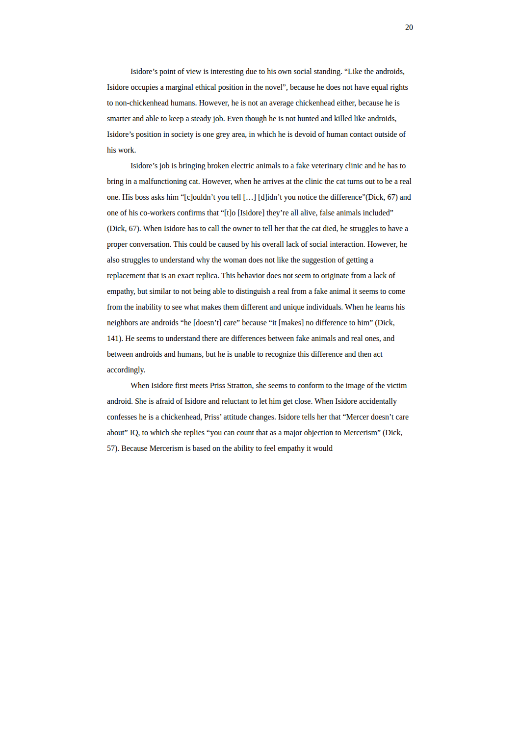20
Isidore’s point of view is interesting due to his own social standing. “Like the androids, Isidore occupies a marginal ethical position in the novel”, because he does not have equal rights to non-chickenhead humans. However, he is not an average chickenhead either, because he is smarter and able to keep a steady job. Even though he is not hunted and killed like androids, Isidore’s position in society is one grey area, in which he is devoid of human contact outside of his work.
Isidore’s job is bringing broken electric animals to a fake veterinary clinic and he has to bring in a malfunctioning cat. However, when he arrives at the clinic the cat turns out to be a real one. His boss asks him “[c]ouldn’t you tell […] [d]idn’t you notice the difference”(Dick, 67) and one of his co-workers confirms that “[t]o [Isidore] they’re all alive, false animals included” (Dick, 67). When Isidore has to call the owner to tell her that the cat died, he struggles to have a proper conversation. This could be caused by his overall lack of social interaction. However, he also struggles to understand why the woman does not like the suggestion of getting a replacement that is an exact replica. This behavior does not seem to originate from a lack of empathy, but similar to not being able to distinguish a real from a fake animal it seems to come from the inability to see what makes them different and unique individuals. When he learns his neighbors are androids “he [doesn’t] care” because “it [makes] no difference to him” (Dick, 141). He seems to understand there are differences between fake animals and real ones, and between androids and humans, but he is unable to recognize this difference and then act accordingly.
When Isidore first meets Priss Stratton, she seems to conform to the image of the victim android. She is afraid of Isidore and reluctant to let him get close. When Isidore accidentally confesses he is a chickenhead, Priss’ attitude changes. Isidore tells her that “Mercer doesn’t care about” IQ, to which she replies “you can count that as a major objection to Mercerism” (Dick, 57). Because Mercerism is based on the ability to feel empathy it would